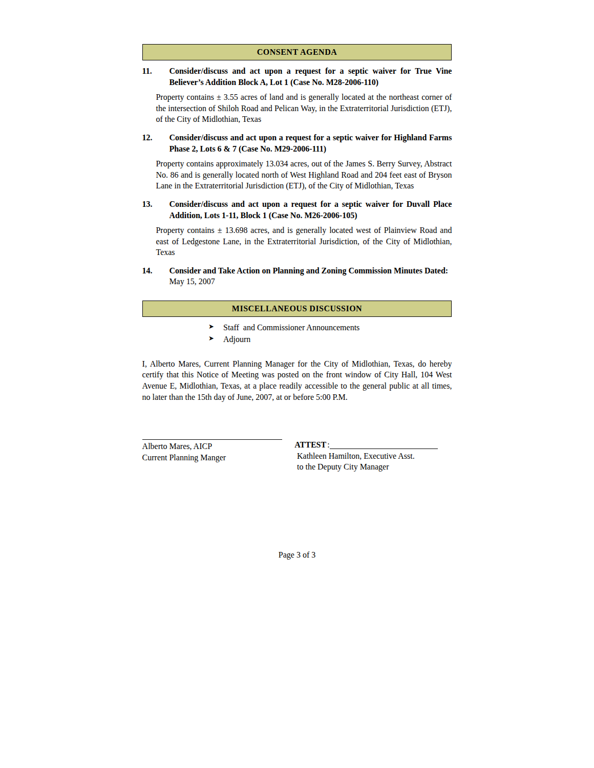CONSENT AGENDA
11.
Consider/discuss and act upon a request for a septic waiver for True Vine Believer’s Addition Block A, Lot 1 (Case No. M28-2006-110)
Property contains ± 3.55 acres of land and is generally located at the northeast corner of the intersection of Shiloh Road and Pelican Way, in the Extraterritorial Jurisdiction (ETJ), of the City of Midlothian, Texas
12.
Consider/discuss and act upon a request for a septic waiver for Highland Farms Phase 2, Lots 6 & 7 (Case No. M29-2006-111)
Property contains approximately 13.034 acres, out of the James S. Berry Survey, Abstract No. 86 and is generally located north of West Highland Road and 204 feet east of Bryson Lane in the Extraterritorial Jurisdiction (ETJ), of the City of Midlothian, Texas
13.
Consider/discuss and act upon a request for a septic waiver for Duvall Place Addition, Lots 1-11, Block 1 (Case No. M26-2006-105)
Property contains ± 13.698 acres, and is generally located west of Plainview Road and east of Ledgestone Lane, in the Extraterritorial Jurisdiction, of the City of Midlothian, Texas
14.
Consider and Take Action on Planning and Zoning Commission Minutes Dated:
May 15, 2007
MISCELLANEOUS DISCUSSION
Staff and Commissioner Announcements
Adjourn
I, Alberto Mares, Current Planning Manager for the City of Midlothian, Texas, do hereby certify that this Notice of Meeting was posted on the front window of City Hall, 104 West Avenue E, Midlothian, Texas, at a place readily accessible to the general public at all times, no later than the 15th day of June, 2007, at or before 5:00 P.M.
Alberto Mares, AICP
Current Planning Manger
ATTEST:
Kathleen Hamilton, Executive Asst.
to the Deputy City Manager
Page 3 of 3